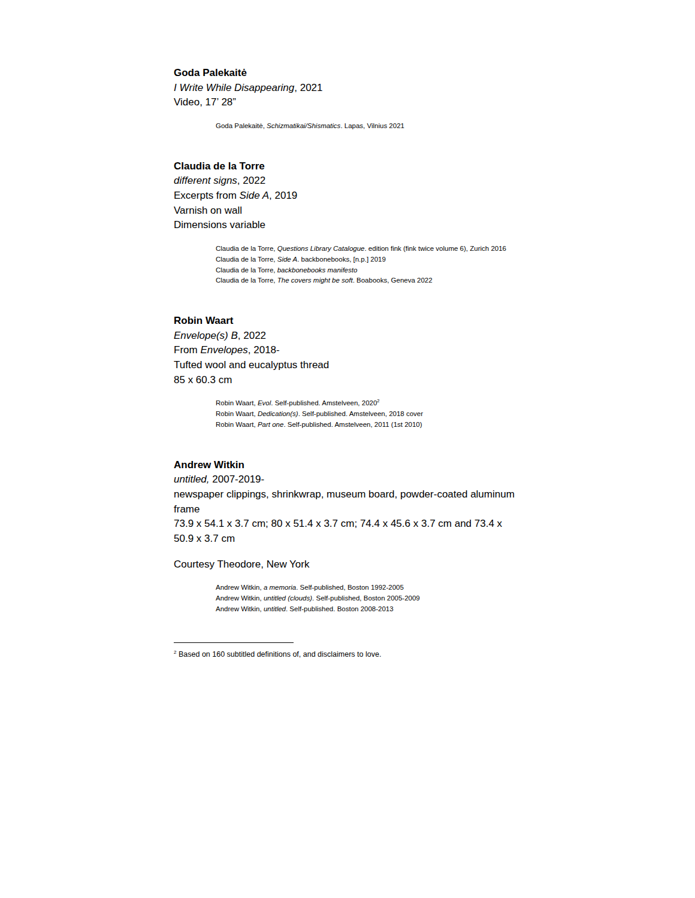Goda Palekaitė
I Write While Disappearing, 2021
Video, 17’ 28”
Goda Palekaitė, Schizmatikai/Shismatics. Lapas, Vilnius 2021
Claudia de la Torre
different signs, 2022
Excerpts from Side A, 2019
Varnish on wall
Dimensions variable
Claudia de la Torre, Questions Library Catalogue. edition fink (fink twice volume 6), Zurich 2016
Claudia de la Torre, Side A. backbonebooks, [n.p.] 2019
Claudia de la Torre, backbonebooks manifesto
Claudia de la Torre, The covers might be soft. Boabooks, Geneva 2022
Robin Waart
Envelope(s) B, 2022
From Envelopes, 2018-
Tufted wool and eucalyptus thread
85 x 60.3 cm
Robin Waart, Evol. Self-published. Amstelveen, 20202
Robin Waart, Dedication(s). Self-published. Amstelveen, 2018 cover
Robin Waart, Part one. Self-published. Amstelveen, 2011 (1st 2010)
Andrew Witkin
untitled, 2007-2019-
newspaper clippings, shrinkwrap, museum board, powder-coated aluminum frame
73.9 x 54.1 x 3.7 cm; 80 x 51.4 x 3.7 cm; 74.4 x 45.6 x 3.7 cm and 73.4 x 50.9 x 3.7 cm
Courtesy Theodore, New York
Andrew Witkin, a memoria. Self-published, Boston 1992-2005
Andrew Witkin, untitled (clouds). Self-published, Boston 2005-2009
Andrew Witkin, untitled. Self-published. Boston 2008-2013
2 Based on 160 subtitled definitions of, and disclaimers to love.